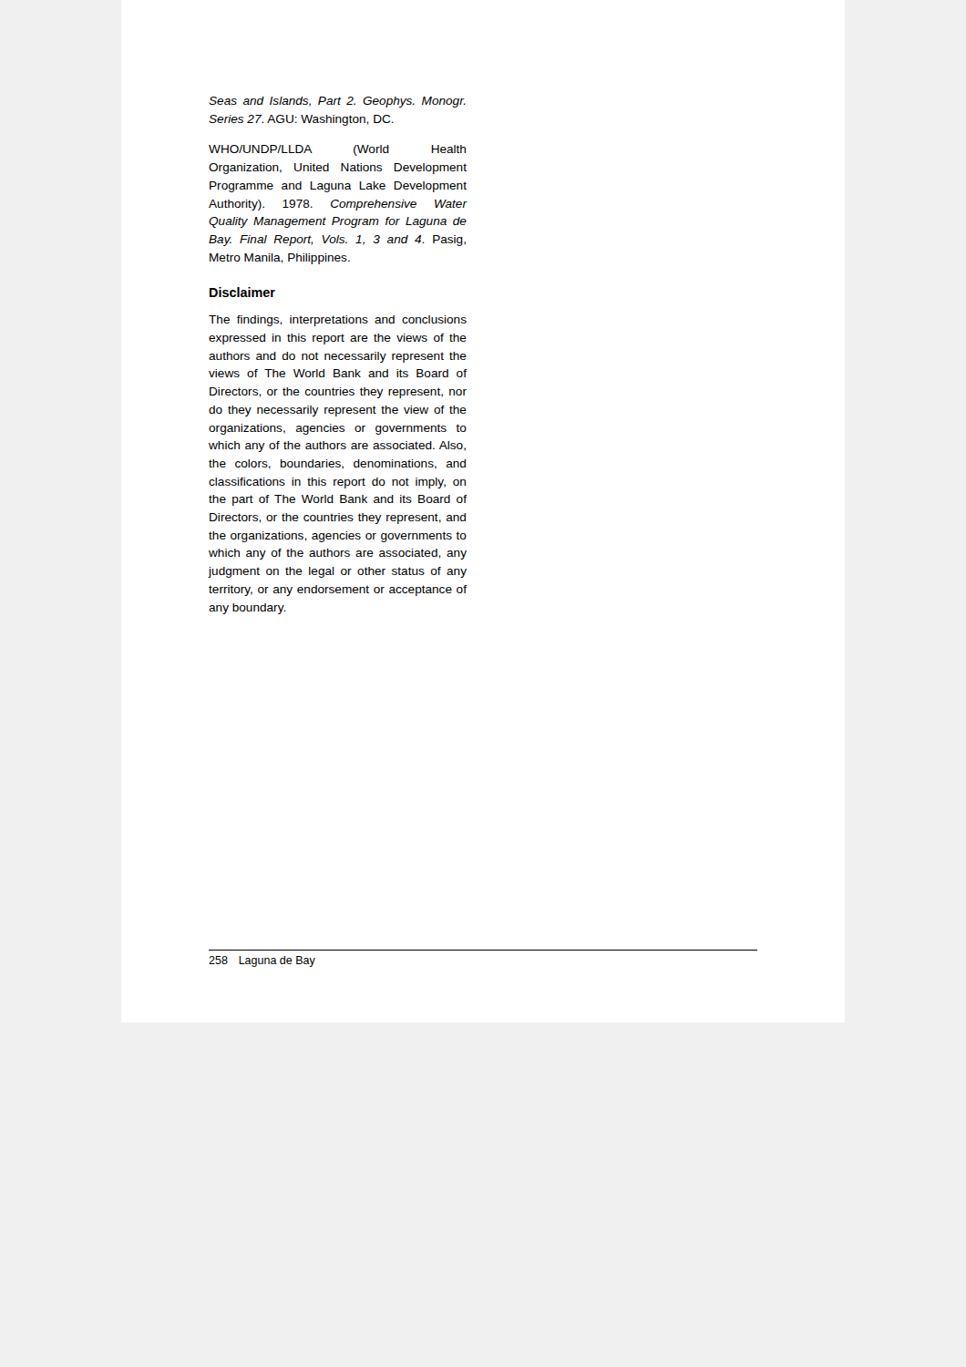Seas and Islands, Part 2. Geophys. Monogr. Series 27. AGU: Washington, DC.
WHO/UNDP/LLDA (World Health Organization, United Nations Development Programme and Laguna Lake Development Authority). 1978. Comprehensive Water Quality Management Program for Laguna de Bay. Final Report, Vols. 1, 3 and 4. Pasig, Metro Manila, Philippines.
Disclaimer
The findings, interpretations and conclusions expressed in this report are the views of the authors and do not necessarily represent the views of The World Bank and its Board of Directors, or the countries they represent, nor do they necessarily represent the view of the organizations, agencies or governments to which any of the authors are associated. Also, the colors, boundaries, denominations, and classifications in this report do not imply, on the part of The World Bank and its Board of Directors, or the countries they represent, and the organizations, agencies or governments to which any of the authors are associated, any judgment on the legal or other status of any territory, or any endorsement or acceptance of any boundary.
258 Laguna de Bay